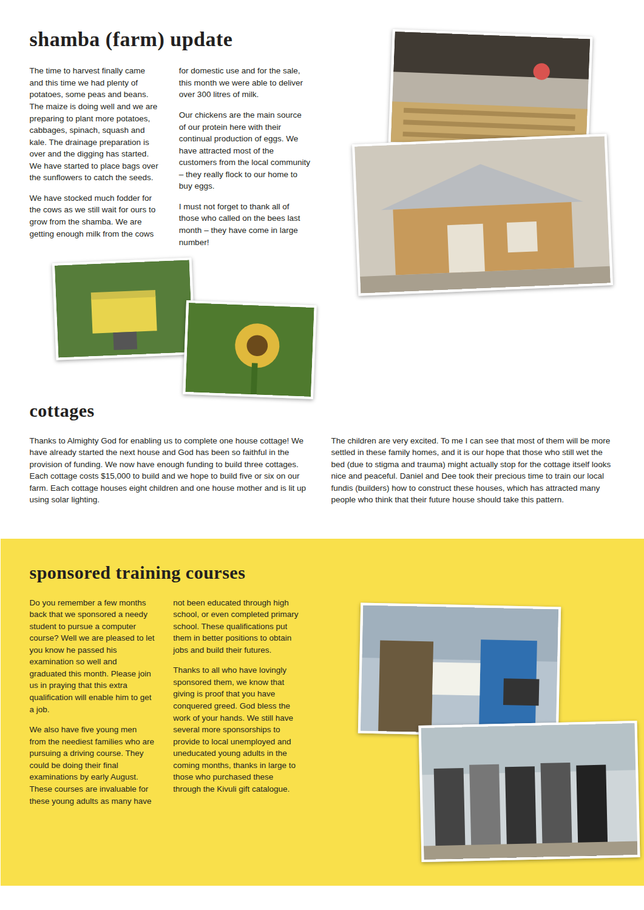shamba (farm) update
The time to harvest finally came and this time we had plenty of potatoes, some peas and beans. The maize is doing well and we are preparing to plant more potatoes, cabbages, spinach, squash and kale. The drainage preparation is over and the digging has started. We have started to place bags over the sunflowers to catch the seeds.
We have stocked much fodder for the cows as we still wait for ours to grow from the shamba. We are getting enough milk from the cows for domestic use and for the sale, this month we were able to deliver over 300 litres of milk.
Our chickens are the main source of our protein here with their continual production of eggs. We have attracted most of the customers from the local community – they really flock to our home to buy eggs.
I must not forget to thank all of those who called on the bees last month – they have come in large number!
cottages
Thanks to Almighty God for enabling us to complete one house cottage! We have already started the next house and God has been so faithful in the provision of funding. We now have enough funding to build three cottages. Each cottage costs $15,000 to build and we hope to build five or six on our farm. Each cottage houses eight children and one house mother and is lit up using solar lighting.
The children are very excited. To me I can see that most of them will be more settled in these family homes, and it is our hope that those who still wet the bed (due to stigma and trauma) might actually stop for the cottage itself looks nice and peaceful. Daniel and Dee took their precious time to train our local fundis (builders) how to construct these houses, which has attracted many people who think that their future house should take this pattern.
sponsored training courses
Do you remember a few months back that we sponsored a needy student to pursue a computer course? Well we are pleased to let you know he passed his examination so well and graduated this month. Please join us in praying that this extra qualification will enable him to get a job.
We also have five young men from the neediest families who are pursuing a driving course. They could be doing their final examinations by early August. These courses are invaluable for these young adults as many have not been educated through high school, or even completed primary school. These qualifications put them in better positions to obtain jobs and build their futures.
Thanks to all who have lovingly sponsored them, we know that giving is proof that you have conquered greed. God bless the work of your hands. We still have several more sponsorships to provide to local unemployed and uneducated young adults in the coming months, thanks in large to those who purchased these through the Kivuli gift catalogue.